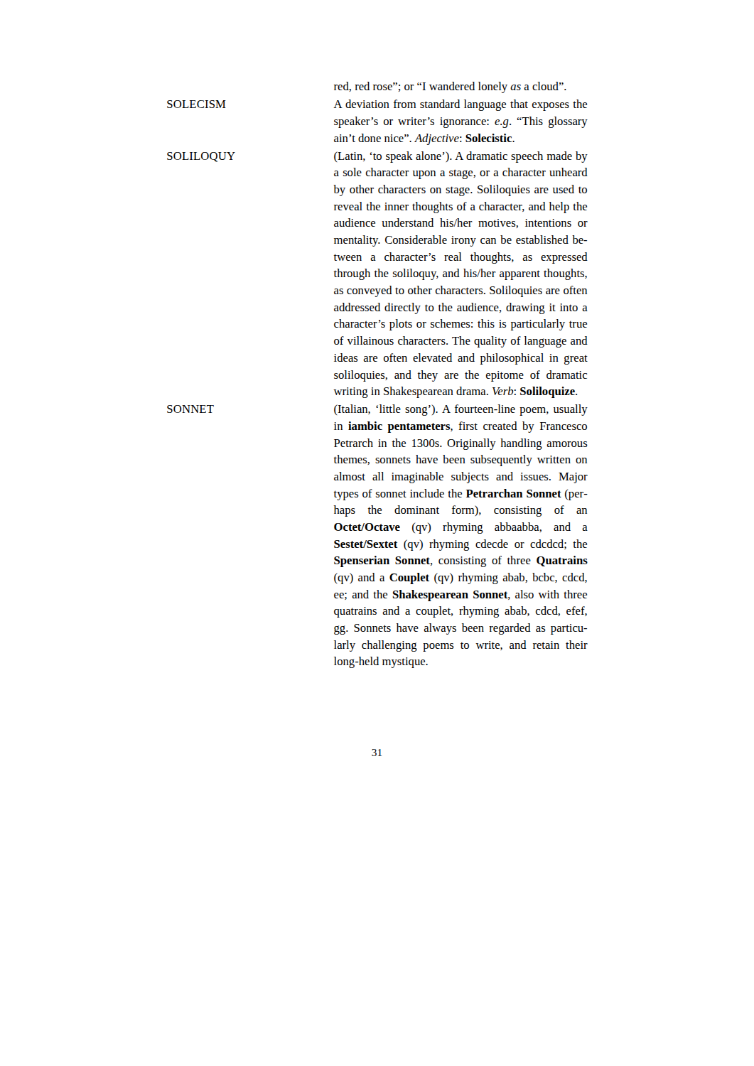| | red, red rose”; or “I wandered lonely as a cloud”. |
| SOLECISM | A deviation from standard language that exposes the speaker’s or writer’s ignorance: e.g . “This glossary ain’t done nice”. Adjective : Solecistic . |
| SOLILOQUY | (Latin, ‘to speak alone’). A dramatic speech made by a sole character upon a stage, or a character unheard by other characters on stage. Soliloquies are used to reveal the inner thoughts of a character, and help the audience understand his/her motives, intentions or mentality. Considerable irony can be established between a character’s real thoughts, as expressed through the soliloquy, and his/her apparent thoughts, as conveyed to other characters. Soliloquies are often addressed directly to the audience, drawing it into a character’s plots or schemes: this is particularly true of villainous characters. The quality of language and ideas are often elevated and philosophical in great soliloquies, and they are the epitome of dramatic writing in Shakespearean drama. Verb : Soliloquize . |
| SONNET | (Italian, ‘little song’). A fourteen-line poem, usually in iambic pentameters , first created by Francesco Petrarch in the 1300s. Originally handling amorous themes, sonnets have been subsequently written on almost all imaginable subjects and issues. Major types of sonnet include the Petrarchan Sonnet (perhaps the dominant form), consisting of an Octet/Octave (qv) rhyming abbaabba, and a Sestet/Sextet (qv) rhyming cdecde or cdcdcd; the Spenserian Sonnet , consisting of three Quatrains (qv) and a Couplet (qv) rhyming abab, bcbc, cdcd, ee; and the Shakespearean Sonnet , also with three quatrains and a couplet, rhyming abab, cdcd, efef, gg. Sonnets have always been regarded as particularly challenging poems to write, and retain their long-held mystique. |
31